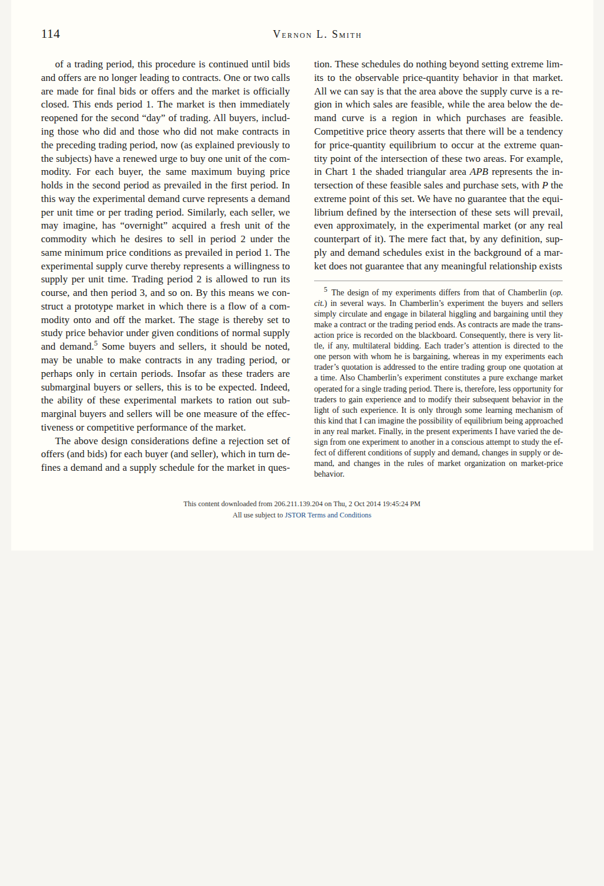114 Vernon L. Smith
of a trading period, this procedure is continued until bids and offers are no longer leading to contracts. One or two calls are made for final bids or offers and the market is officially closed. This ends period 1. The market is then immediately reopened for the second “day” of trading. All buyers, including those who did and those who did not make contracts in the preceding trading period, now (as explained previously to the subjects) have a renewed urge to buy one unit of the commodity. For each buyer, the same maximum buying price holds in the second period as prevailed in the first period. In this way the experimental demand curve represents a demand per unit time or per trading period. Similarly, each seller, we may imagine, has “overnight” acquired a fresh unit of the commodity which he desires to sell in period 2 under the same minimum price conditions as prevailed in period 1. The experimental supply curve thereby represents a willingness to supply per unit time. Trading period 2 is allowed to run its course, and then period 3, and so on. By this means we construct a prototype market in which there is a flow of a commodity onto and off the market. The stage is thereby set to study price behavior under given conditions of normal supply and demand.5 Some buyers and sellers, it should be noted, may be unable to make contracts in any trading period, or perhaps only in certain periods. Insofar as these traders are submarginal buyers or sellers, this is to be expected. Indeed, the ability of these experimental markets to ration out submarginal buyers and sellers will be one measure of the effectiveness or competitive performance of the market.
The above design considerations define a rejection set of offers (and bids) for each buyer (and seller), which in turn defines a demand and a supply schedule for the market in question. These schedules do nothing beyond setting extreme limits to the observable price-quantity behavior in that market. All we can say is that the area above the supply curve is a region in which sales are feasible, while the area below the demand curve is a region in which purchases are feasible. Competitive price theory asserts that there will be a tendency for price-quantity equilibrium to occur at the extreme quantity point of the intersection of these two areas. For example, in Chart 1 the shaded triangular area APB represents the intersection of these feasible sales and purchase sets, with P the extreme point of this set. We have no guarantee that the equilibrium defined by the intersection of these sets will prevail, even approximately, in the experimental market (or any real counterpart of it). The mere fact that, by any definition, supply and demand schedules exist in the background of a market does not guarantee that any meaningful relationship exists
5 The design of my experiments differs from that of Chamberlin (op. cit.) in several ways. In Chamberlin’s experiment the buyers and sellers simply circulate and engage in bilateral higgling and bargaining until they make a contract or the trading period ends. As contracts are made the transaction price is recorded on the blackboard. Consequently, there is very little, if any, multilateral bidding. Each trader’s attention is directed to the one person with whom he is bargaining, whereas in my experiments each trader’s quotation is addressed to the entire trading group one quotation at a time. Also Chamberlin’s experiment constitutes a pure exchange market operated for a single trading period. There is, therefore, less opportunity for traders to gain experience and to modify their subsequent behavior in the light of such experience. It is only through some learning mechanism of this kind that I can imagine the possibility of equilibrium being approached in any real market. Finally, in the present experiments I have varied the design from one experiment to another in a conscious attempt to study the effect of different conditions of supply and demand, changes in supply or demand, and changes in the rules of market organization on market-price behavior.
This content downloaded from 206.211.139.204 on Thu, 2 Oct 2014 19:45:24 PM
All use subject to JSTOR Terms and Conditions